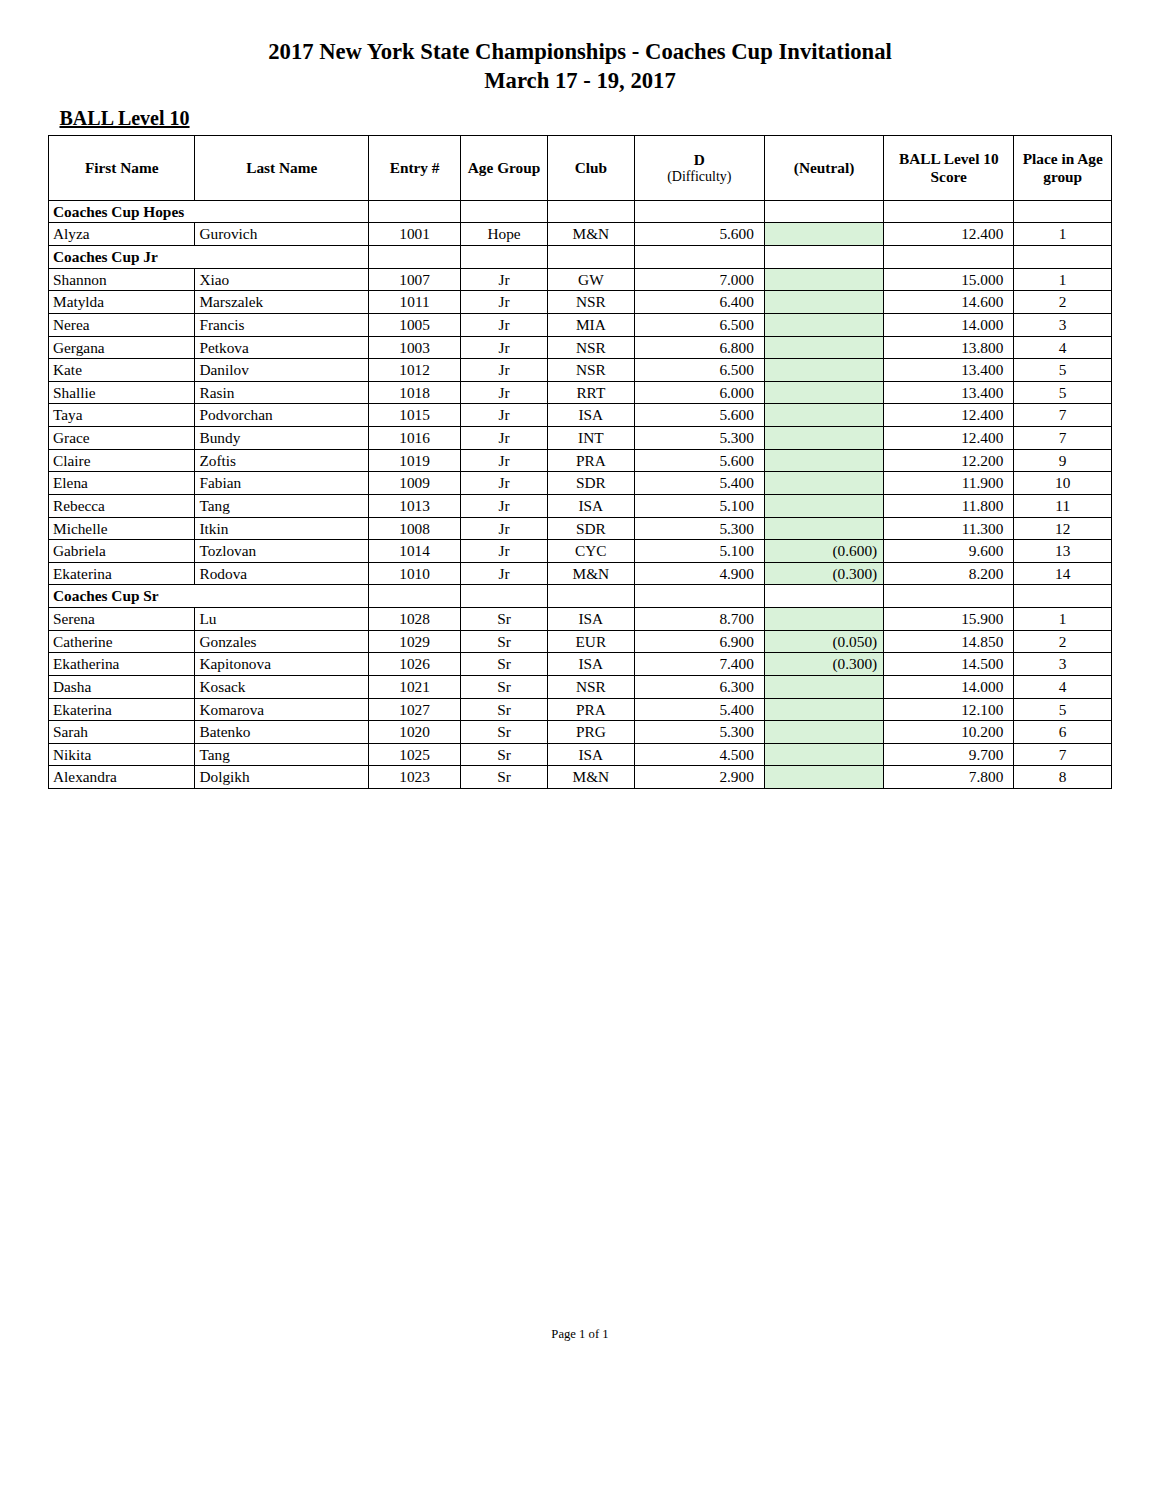2017 New York State Championships - Coaches Cup Invitational
March 17 - 19, 2017
BALL Level 10
| First Name | Last Name | Entry # | Age Group | Club | D (Difficulty) | (Neutral) | BALL Level 10 Score | Place in Age group |
| --- | --- | --- | --- | --- | --- | --- | --- | --- |
| Coaches Cup Hopes | | | | | | | |
| Alyza | Gurovich | 1001 | Hope | M&N | 5.600 | | 12.400 | 1 |
| Coaches Cup Jr | | | | | | | |
| Shannon | Xiao | 1007 | Jr | GW | 7.000 | | 15.000 | 1 |
| Matylda | Marszalek | 1011 | Jr | NSR | 6.400 | | 14.600 | 2 |
| Nerea | Francis | 1005 | Jr | MIA | 6.500 | | 14.000 | 3 |
| Gergana | Petkova | 1003 | Jr | NSR | 6.800 | | 13.800 | 4 |
| Kate | Danilov | 1012 | Jr | NSR | 6.500 | | 13.400 | 5 |
| Shallie | Rasin | 1018 | Jr | RRT | 6.000 | | 13.400 | 5 |
| Taya | Podvorchan | 1015 | Jr | ISA | 5.600 | | 12.400 | 7 |
| Grace | Bundy | 1016 | Jr | INT | 5.300 | | 12.400 | 7 |
| Claire | Zoftis | 1019 | Jr | PRA | 5.600 | | 12.200 | 9 |
| Elena | Fabian | 1009 | Jr | SDR | 5.400 | | 11.900 | 10 |
| Rebecca | Tang | 1013 | Jr | ISA | 5.100 | | 11.800 | 11 |
| Michelle | Itkin | 1008 | Jr | SDR | 5.300 | | 11.300 | 12 |
| Gabriela | Tozlovan | 1014 | Jr | CYC | 5.100 | (0.600) | 9.600 | 13 |
| Ekaterina | Rodova | 1010 | Jr | M&N | 4.900 | (0.300) | 8.200 | 14 |
| Coaches Cup Sr | | | | | | | |
| Serena | Lu | 1028 | Sr | ISA | 8.700 | | 15.900 | 1 |
| Catherine | Gonzales | 1029 | Sr | EUR | 6.900 | (0.050) | 14.850 | 2 |
| Ekatherina | Kapitonova | 1026 | Sr | ISA | 7.400 | (0.300) | 14.500 | 3 |
| Dasha | Kosack | 1021 | Sr | NSR | 6.300 | | 14.000 | 4 |
| Ekaterina | Komarova | 1027 | Sr | PRA | 5.400 | | 12.100 | 5 |
| Sarah | Batenko | 1020 | Sr | PRG | 5.300 | | 10.200 | 6 |
| Nikita | Tang | 1025 | Sr | ISA | 4.500 | | 9.700 | 7 |
| Alexandra | Dolgikh | 1023 | Sr | M&N | 2.900 | | 7.800 | 8 |
Page 1 of 1